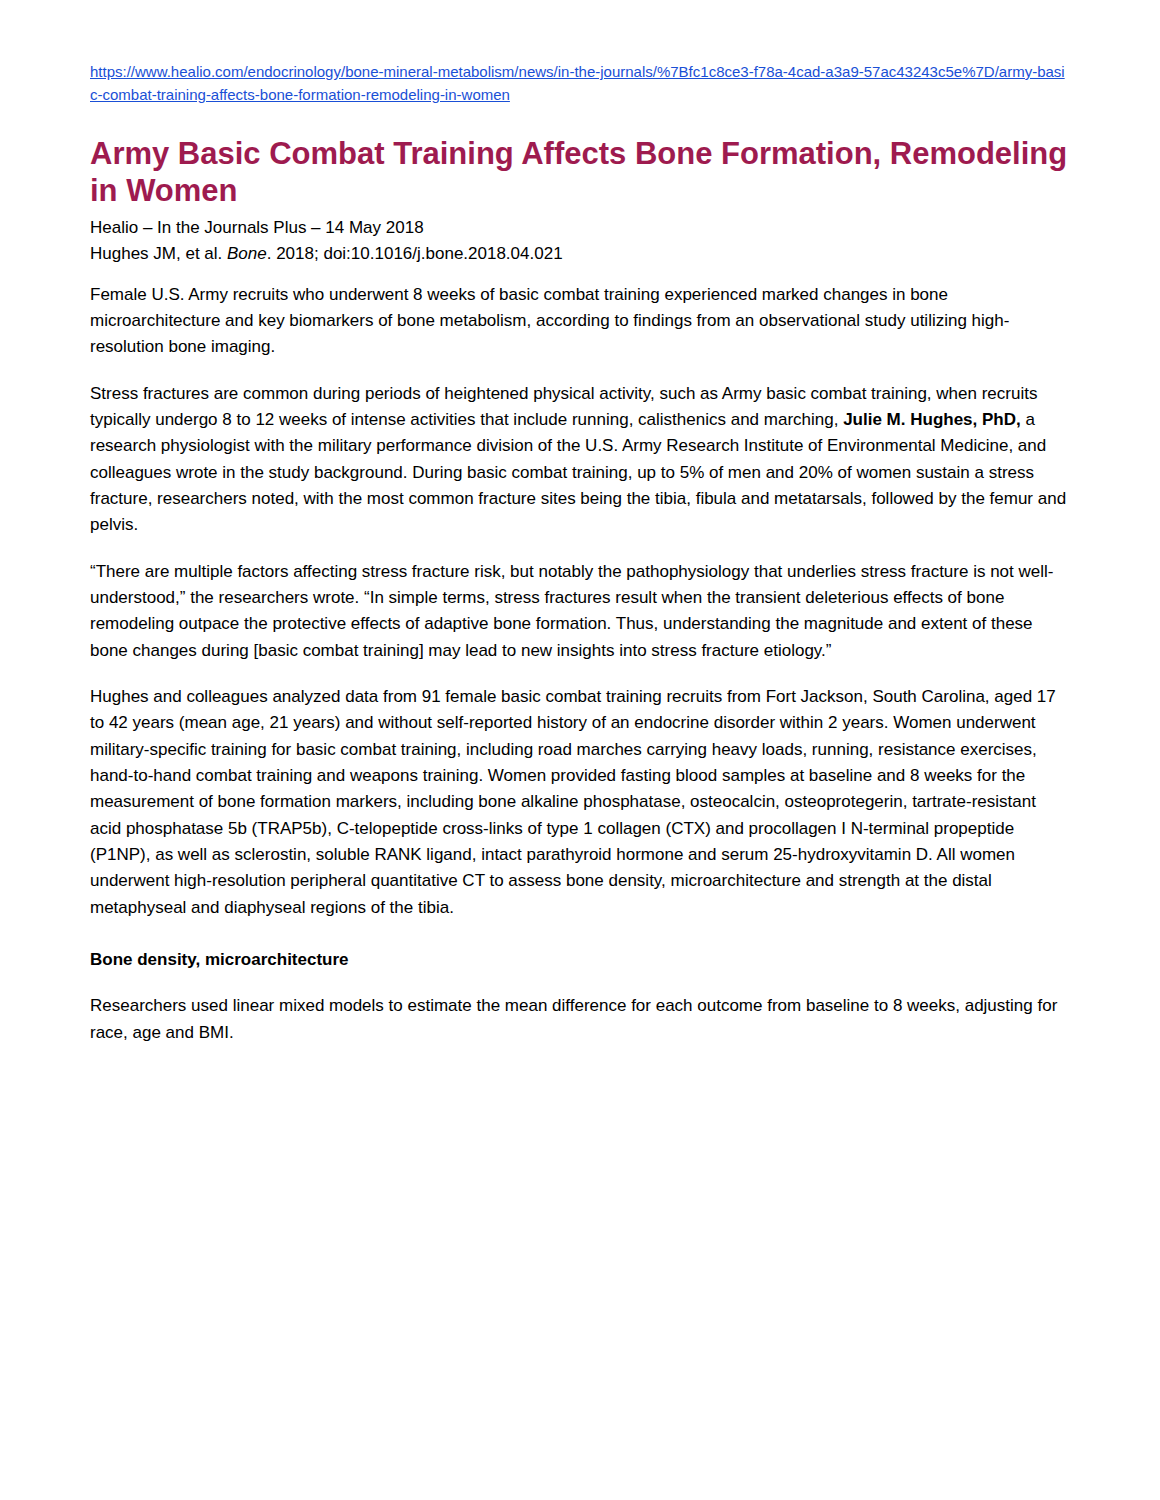https://www.healio.com/endocrinology/bone-mineral-metabolism/news/in-the-journals/%7Bfc1c8ce3-f78a-4cad-a3a9-57ac43243c5e%7D/army-basic-combat-training-affects-bone-formation-remodeling-in-women
Army Basic Combat Training Affects Bone Formation, Remodeling in Women
Healio – In the Journals Plus – 14 May 2018
Hughes JM, et al. Bone. 2018; doi:10.1016/j.bone.2018.04.021
Female U.S. Army recruits who underwent 8 weeks of basic combat training experienced marked changes in bone microarchitecture and key biomarkers of bone metabolism, according to findings from an observational study utilizing high-resolution bone imaging.
Stress fractures are common during periods of heightened physical activity, such as Army basic combat training, when recruits typically undergo 8 to 12 weeks of intense activities that include running, calisthenics and marching, Julie M. Hughes, PhD, a research physiologist with the military performance division of the U.S. Army Research Institute of Environmental Medicine, and colleagues wrote in the study background. During basic combat training, up to 5% of men and 20% of women sustain a stress fracture, researchers noted, with the most common fracture sites being the tibia, fibula and metatarsals, followed by the femur and pelvis.
“There are multiple factors affecting stress fracture risk, but notably the pathophysiology that underlies stress fracture is not well-understood,” the researchers wrote. “In simple terms, stress fractures result when the transient deleterious effects of bone remodeling outpace the protective effects of adaptive bone formation. Thus, understanding the magnitude and extent of these bone changes during [basic combat training] may lead to new insights into stress fracture etiology.”
Hughes and colleagues analyzed data from 91 female basic combat training recruits from Fort Jackson, South Carolina, aged 17 to 42 years (mean age, 21 years) and without self-reported history of an endocrine disorder within 2 years. Women underwent military-specific training for basic combat training, including road marches carrying heavy loads, running, resistance exercises, hand-to-hand combat training and weapons training. Women provided fasting blood samples at baseline and 8 weeks for the measurement of bone formation markers, including bone alkaline phosphatase, osteocalcin, osteoprotegerin, tartrate-resistant acid phosphatase 5b (TRAP5b), C-telopeptide cross-links of type 1 collagen (CTX) and procollagen I N-terminal propeptide (P1NP), as well as sclerostin, soluble RANK ligand, intact parathyroid hormone and serum 25-hydroxyvitamin D. All women underwent high-resolution peripheral quantitative CT to assess bone density, microarchitecture and strength at the distal metaphyseal and diaphyseal regions of the tibia.
Bone density, microarchitecture
Researchers used linear mixed models to estimate the mean difference for each outcome from baseline to 8 weeks, adjusting for race, age and BMI.